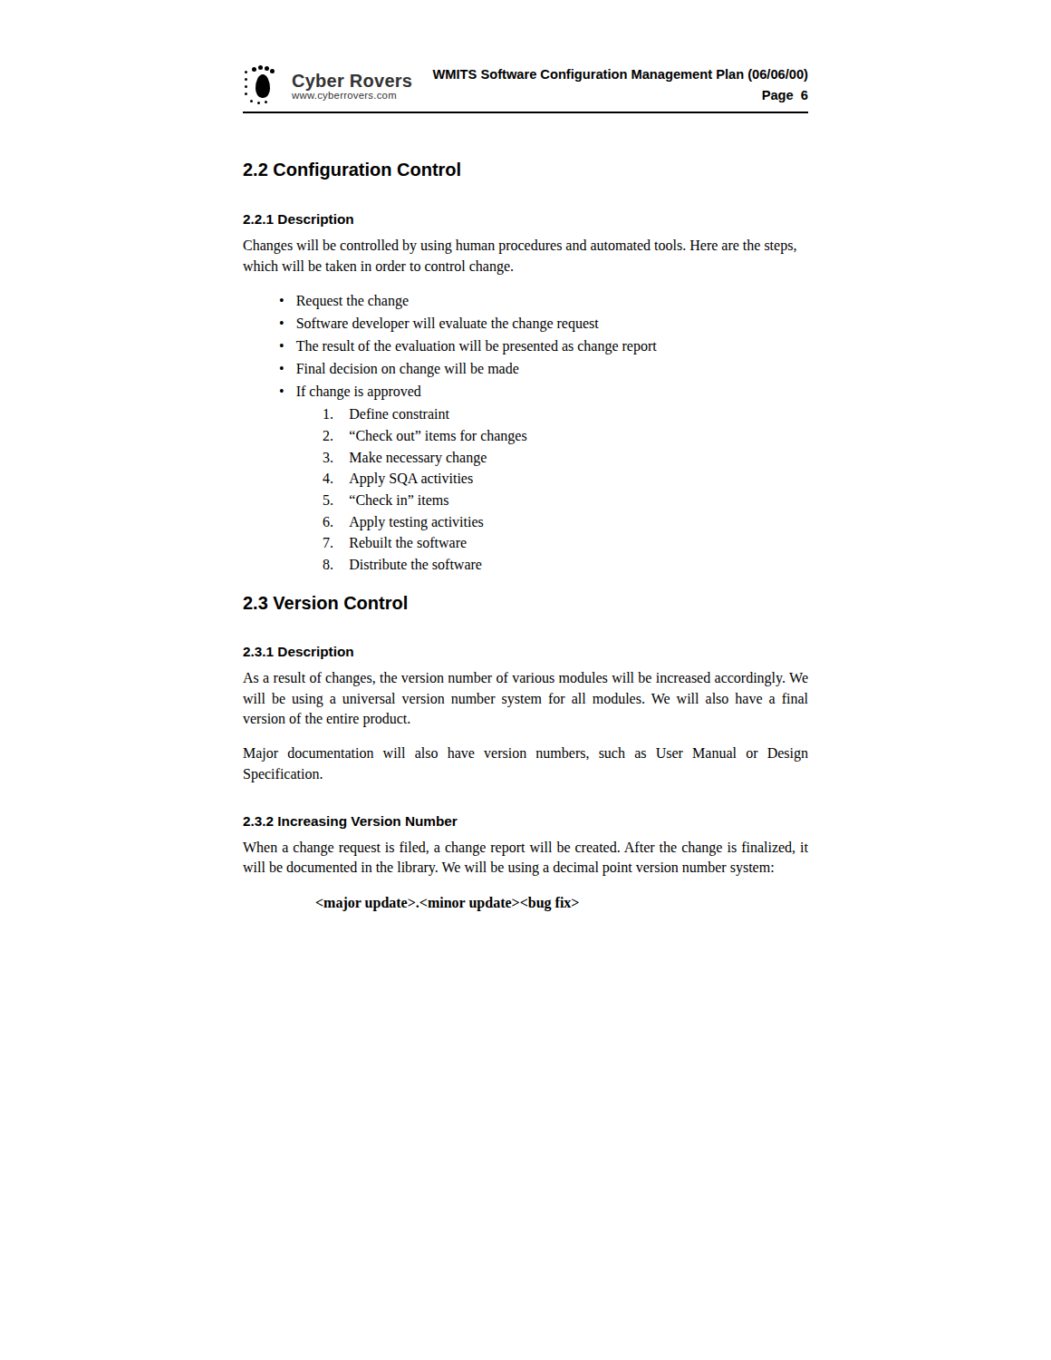Cyber Rovers
www.cyberrovers.com
WMITS Software Configuration Management Plan (06/06/00)
Page 6
2.2 Configuration Control
2.2.1 Description
Changes will be controlled by using human procedures and automated tools. Here are the steps, which will be taken in order to control change.
Request the change
Software developer will evaluate the change request
The result of the evaluation will be presented as change report
Final decision on change will be made
If change is approved
Define constraint
“Check out” items for changes
Make necessary change
Apply SQA activities
“Check in” items
Apply testing activities
Rebuilt the software
Distribute the software
2.3 Version Control
2.3.1 Description
As a result of changes, the version number of various modules will be increased accordingly. We will be using a universal version number system for all modules. We will also have a final version of the entire product.
Major documentation will also have version numbers, such as User Manual or Design Specification.
2.3.2 Increasing Version Number
When a change request is filed, a change report will be created. After the change is finalized, it will be documented in the library. We will be using a decimal point version number system:
<major update>.<minor update><bug fix>